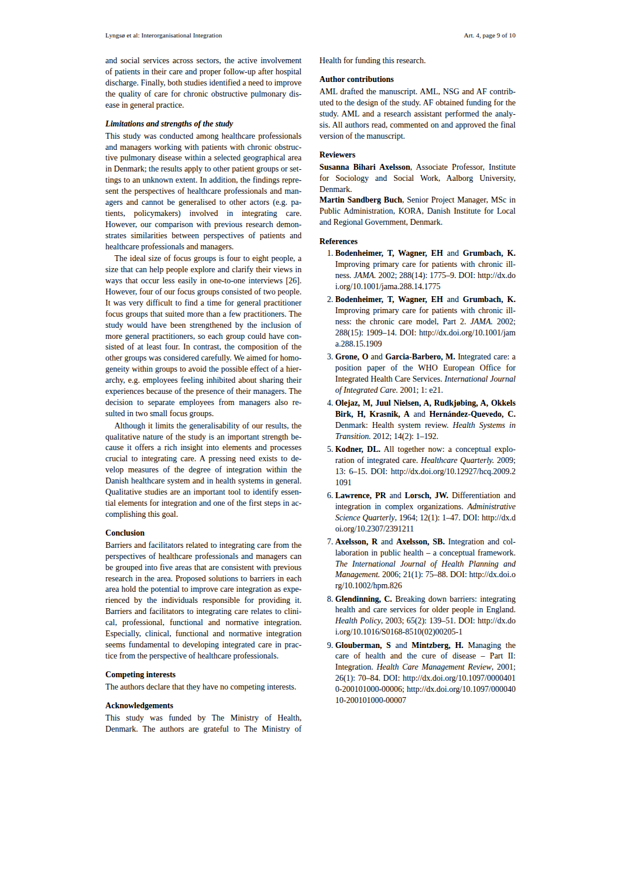Lyngsø et al: Interorganisational Integration
Art. 4, page 9 of 10
and social services across sectors, the active involvement of patients in their care and proper follow-up after hospital discharge. Finally, both studies identified a need to improve the quality of care for chronic obstructive pulmonary disease in general practice.
Limitations and strengths of the study
This study was conducted among healthcare professionals and managers working with patients with chronic obstructive pulmonary disease within a selected geographical area in Denmark; the results apply to other patient groups or settings to an unknown extent. In addition, the findings represent the perspectives of healthcare professionals and managers and cannot be generalised to other actors (e.g. patients, policymakers) involved in integrating care. However, our comparison with previous research demonstrates similarities between perspectives of patients and healthcare professionals and managers.
The ideal size of focus groups is four to eight people, a size that can help people explore and clarify their views in ways that occur less easily in one-to-one interviews [26]. However, four of our focus groups consisted of two people. It was very difficult to find a time for general practitioner focus groups that suited more than a few practitioners. The study would have been strengthened by the inclusion of more general practitioners, so each group could have consisted of at least four. In contrast, the composition of the other groups was considered carefully. We aimed for homogeneity within groups to avoid the possible effect of a hierarchy, e.g. employees feeling inhibited about sharing their experiences because of the presence of their managers. The decision to separate employees from managers also resulted in two small focus groups.
Although it limits the generalisability of our results, the qualitative nature of the study is an important strength because it offers a rich insight into elements and processes crucial to integrating care. A pressing need exists to develop measures of the degree of integration within the Danish healthcare system and in health systems in general. Qualitative studies are an important tool to identify essential elements for integration and one of the first steps in accomplishing this goal.
Conclusion
Barriers and facilitators related to integrating care from the perspectives of healthcare professionals and managers can be grouped into five areas that are consistent with previous research in the area. Proposed solutions to barriers in each area hold the potential to improve care integration as experienced by the individuals responsible for providing it. Barriers and facilitators to integrating care relates to clinical, professional, functional and normative integration. Especially, clinical, functional and normative integration seems fundamental to developing integrated care in practice from the perspective of healthcare professionals.
Competing interests
The authors declare that they have no competing interests.
Acknowledgements
This study was funded by The Ministry of Health, Denmark. The authors are grateful to The Ministry of Health for funding this research.
Author contributions
AML drafted the manuscript. AML, NSG and AF contributed to the design of the study. AF obtained funding for the study. AML and a research assistant performed the analysis. All authors read, commented on and approved the final version of the manuscript.
Reviewers
Susanna Bihari Axelsson, Associate Professor, Institute for Sociology and Social Work, Aalborg University, Denmark.
Martin Sandberg Buch, Senior Project Manager, MSc in Public Administration, KORA, Danish Institute for Local and Regional Government, Denmark.
References
Bodenheimer, T, Wagner, EH and Grumbach, K. Improving primary care for patients with chronic illness. JAMA. 2002; 288(14): 1775–9. DOI: http://dx.doi.org/10.1001/jama.288.14.1775
Bodenheimer, T, Wagner, EH and Grumbach, K. Improving primary care for patients with chronic illness: the chronic care model, Part 2. JAMA. 2002; 288(15): 1909–14. DOI: http://dx.doi.org/10.1001/jama.288.15.1909
Grone, O and Garcia-Barbero, M. Integrated care: a position paper of the WHO European Office for Integrated Health Care Services. International Journal of Integrated Care. 2001; 1: e21.
Olejaz, M, Juul Nielsen, A, Rudkjøbing, A, Okkels Birk, H, Krasnik, A and Hernández-Quevedo, C. Denmark: Health system review. Health Systems in Transition. 2012; 14(2): 1–192.
Kodner, DL. All together now: a conceptual exploration of integrated care. Healthcare Quarterly. 2009; 13: 6–15. DOI: http://dx.doi.org/10.12927/hcq.2009.21091
Lawrence, PR and Lorsch, JW. Differentiation and integration in complex organizations. Administrative Science Quarterly, 1964; 12(1): 1–47. DOI: http://dx.doi.org/10.2307/2391211
Axelsson, R and Axelsson, SB. Integration and collaboration in public health – a conceptual framework. The International Journal of Health Planning and Management. 2006; 21(1): 75–88. DOI: http://dx.doi.org/10.1002/hpm.826
Glendinning, C. Breaking down barriers: integrating health and care services for older people in England. Health Policy, 2003; 65(2): 139–51. DOI: http://dx.doi.org/10.1016/S0168-8510(02)00205-1
Glouberman, S and Mintzberg, H. Managing the care of health and the cure of disease – Part II: Integration. Health Care Management Review, 2001; 26(1): 70–84. DOI: http://dx.doi.org/10.1097/00004010-200101000-00006; http://dx.doi.org/10.1097/00004010-200101000-00007